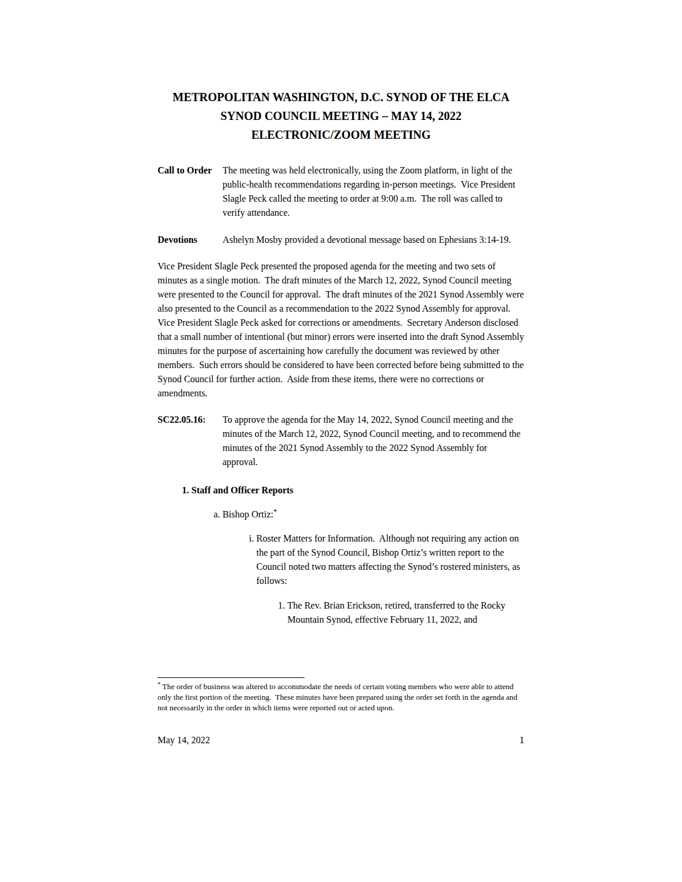METROPOLITAN WASHINGTON, D.C. SYNOD OF THE ELCA
SYNOD COUNCIL MEETING – MAY 14, 2022
ELECTRONIC/ZOOM MEETING
Call to Order
The meeting was held electronically, using the Zoom platform, in light of the public-health recommendations regarding in-person meetings. Vice President Slagle Peck called the meeting to order at 9:00 a.m. The roll was called to verify attendance.
Devotions
Ashelyn Mosby provided a devotional message based on Ephesians 3:14-19.
Vice President Slagle Peck presented the proposed agenda for the meeting and two sets of minutes as a single motion. The draft minutes of the March 12, 2022, Synod Council meeting were presented to the Council for approval. The draft minutes of the 2021 Synod Assembly were also presented to the Council as a recommendation to the 2022 Synod Assembly for approval. Vice President Slagle Peck asked for corrections or amendments. Secretary Anderson disclosed that a small number of intentional (but minor) errors were inserted into the draft Synod Assembly minutes for the purpose of ascertaining how carefully the document was reviewed by other members. Such errors should be considered to have been corrected before being submitted to the Synod Council for further action. Aside from these items, there were no corrections or amendments.
SC22.05.16:
To approve the agenda for the May 14, 2022, Synod Council meeting and the minutes of the March 12, 2022, Synod Council meeting, and to recommend the minutes of the 2021 Synod Assembly to the 2022 Synod Assembly for approval.
Staff and Officer Reports
Bishop Ortiz:*
Roster Matters for Information. Although not requiring any action on the part of the Synod Council, Bishop Ortiz’s written report to the Council noted two matters affecting the Synod’s rostered ministers, as follows:
The Rev. Brian Erickson, retired, transferred to the Rocky Mountain Synod, effective February 11, 2022, and
* The order of business was altered to accommodate the needs of certain voting members who were able to attend only the first portion of the meeting. These minutes have been prepared using the order set forth in the agenda and not necessarily in the order in which items were reported out or acted upon.
May 14, 2022 1